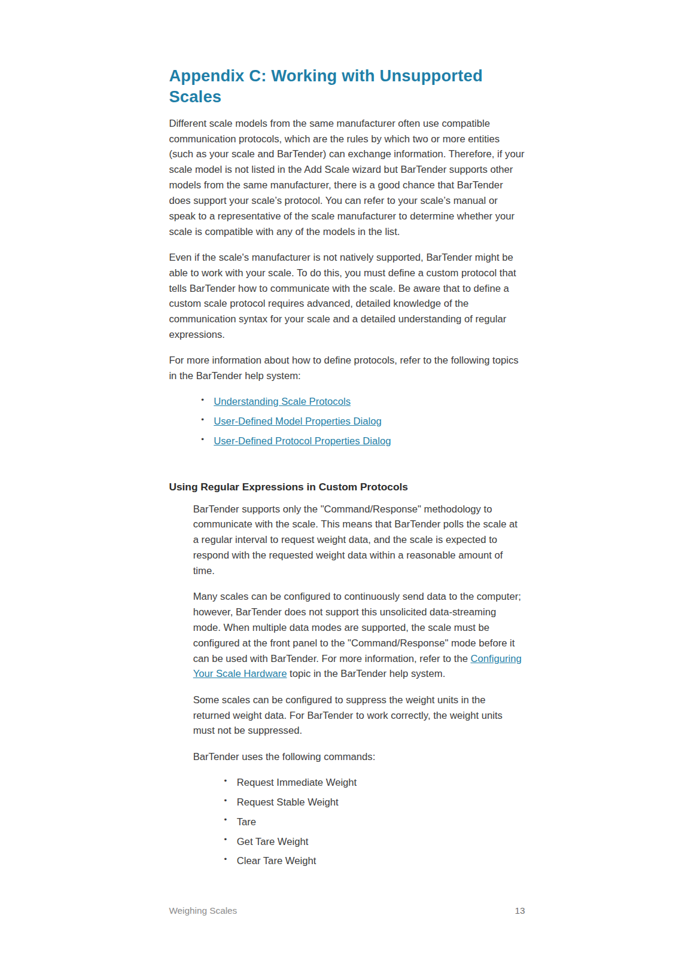Appendix C: Working with Unsupported Scales
Different scale models from the same manufacturer often use compatible communication protocols, which are the rules by which two or more entities (such as your scale and BarTender) can exchange information. Therefore, if your scale model is not listed in the Add Scale wizard but BarTender supports other models from the same manufacturer, there is a good chance that BarTender does support your scale’s protocol. You can refer to your scale’s manual or speak to a representative of the scale manufacturer to determine whether your scale is compatible with any of the models in the list.
Even if the scale's manufacturer is not natively supported, BarTender might be able to work with your scale. To do this, you must define a custom protocol that tells BarTender how to communicate with the scale. Be aware that to define a custom scale protocol requires advanced, detailed knowledge of the communication syntax for your scale and a detailed understanding of regular expressions.
For more information about how to define protocols, refer to the following topics in the BarTender help system:
Understanding Scale Protocols
User-Defined Model Properties Dialog
User-Defined Protocol Properties Dialog
Using Regular Expressions in Custom Protocols
BarTender supports only the "Command/Response" methodology to communicate with the scale. This means that BarTender polls the scale at a regular interval to request weight data, and the scale is expected to respond with the requested weight data within a reasonable amount of time.
Many scales can be configured to continuously send data to the computer; however, BarTender does not support this unsolicited data-streaming mode. When multiple data modes are supported, the scale must be configured at the front panel to the "Command/Response" mode before it can be used with BarTender. For more information, refer to the Configuring Your Scale Hardware topic in the BarTender help system.
Some scales can be configured to suppress the weight units in the returned weight data. For BarTender to work correctly, the weight units must not be suppressed.
BarTender uses the following commands:
Request Immediate Weight
Request Stable Weight
Tare
Get Tare Weight
Clear Tare Weight
Weighing Scales 13